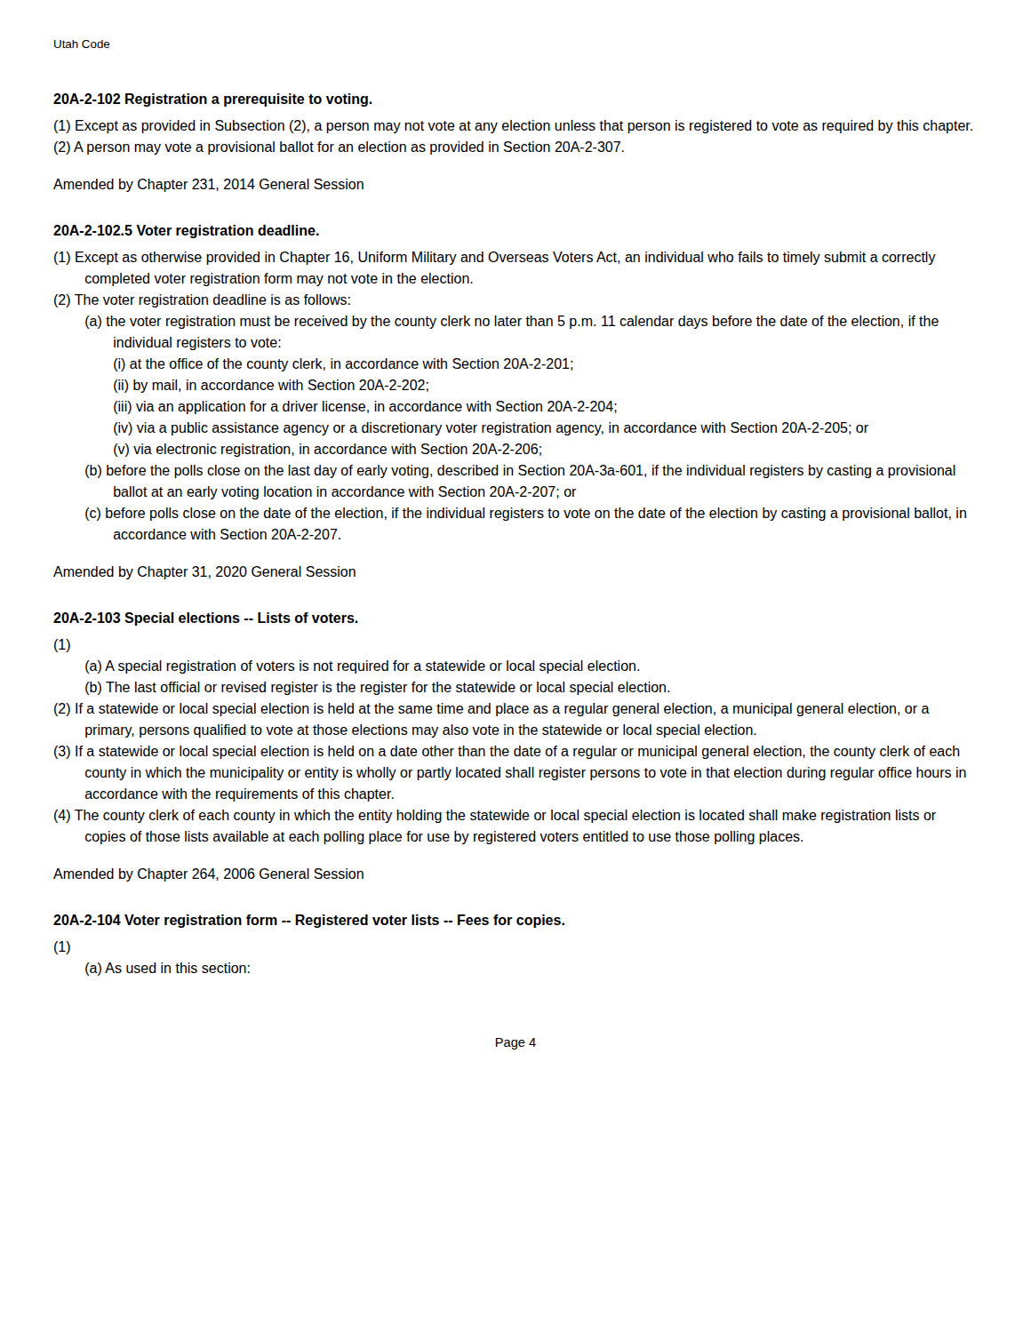Utah Code
20A-2-102 Registration a prerequisite to voting.
(1) Except as provided in Subsection (2), a person may not vote at any election unless that person is registered to vote as required by this chapter.
(2) A person may vote a provisional ballot for an election as provided in Section 20A-2-307.
Amended by Chapter 231, 2014 General Session
20A-2-102.5 Voter registration deadline.
(1) Except as otherwise provided in Chapter 16, Uniform Military and Overseas Voters Act, an individual who fails to timely submit a correctly completed voter registration form may not vote in the election.
(2) The voter registration deadline is as follows:
(a) the voter registration must be received by the county clerk no later than 5 p.m. 11 calendar days before the date of the election, if the individual registers to vote:
(i) at the office of the county clerk, in accordance with Section 20A-2-201;
(ii) by mail, in accordance with Section 20A-2-202;
(iii) via an application for a driver license, in accordance with Section 20A-2-204;
(iv) via a public assistance agency or a discretionary voter registration agency, in accordance with Section 20A-2-205; or
(v) via electronic registration, in accordance with Section 20A-2-206;
(b) before the polls close on the last day of early voting, described in Section 20A-3a-601, if the individual registers by casting a provisional ballot at an early voting location in accordance with Section 20A-2-207; or
(c) before polls close on the date of the election, if the individual registers to vote on the date of the election by casting a provisional ballot, in accordance with Section 20A-2-207.
Amended by Chapter 31, 2020 General Session
20A-2-103 Special elections -- Lists of voters.
(1)
(a) A special registration of voters is not required for a statewide or local special election.
(b) The last official or revised register is the register for the statewide or local special election.
(2) If a statewide or local special election is held at the same time and place as a regular general election, a municipal general election, or a primary, persons qualified to vote at those elections may also vote in the statewide or local special election.
(3) If a statewide or local special election is held on a date other than the date of a regular or municipal general election, the county clerk of each county in which the municipality or entity is wholly or partly located shall register persons to vote in that election during regular office hours in accordance with the requirements of this chapter.
(4) The county clerk of each county in which the entity holding the statewide or local special election is located shall make registration lists or copies of those lists available at each polling place for use by registered voters entitled to use those polling places.
Amended by Chapter 264, 2006 General Session
20A-2-104 Voter registration form -- Registered voter lists -- Fees for copies.
(1)
(a) As used in this section:
Page 4